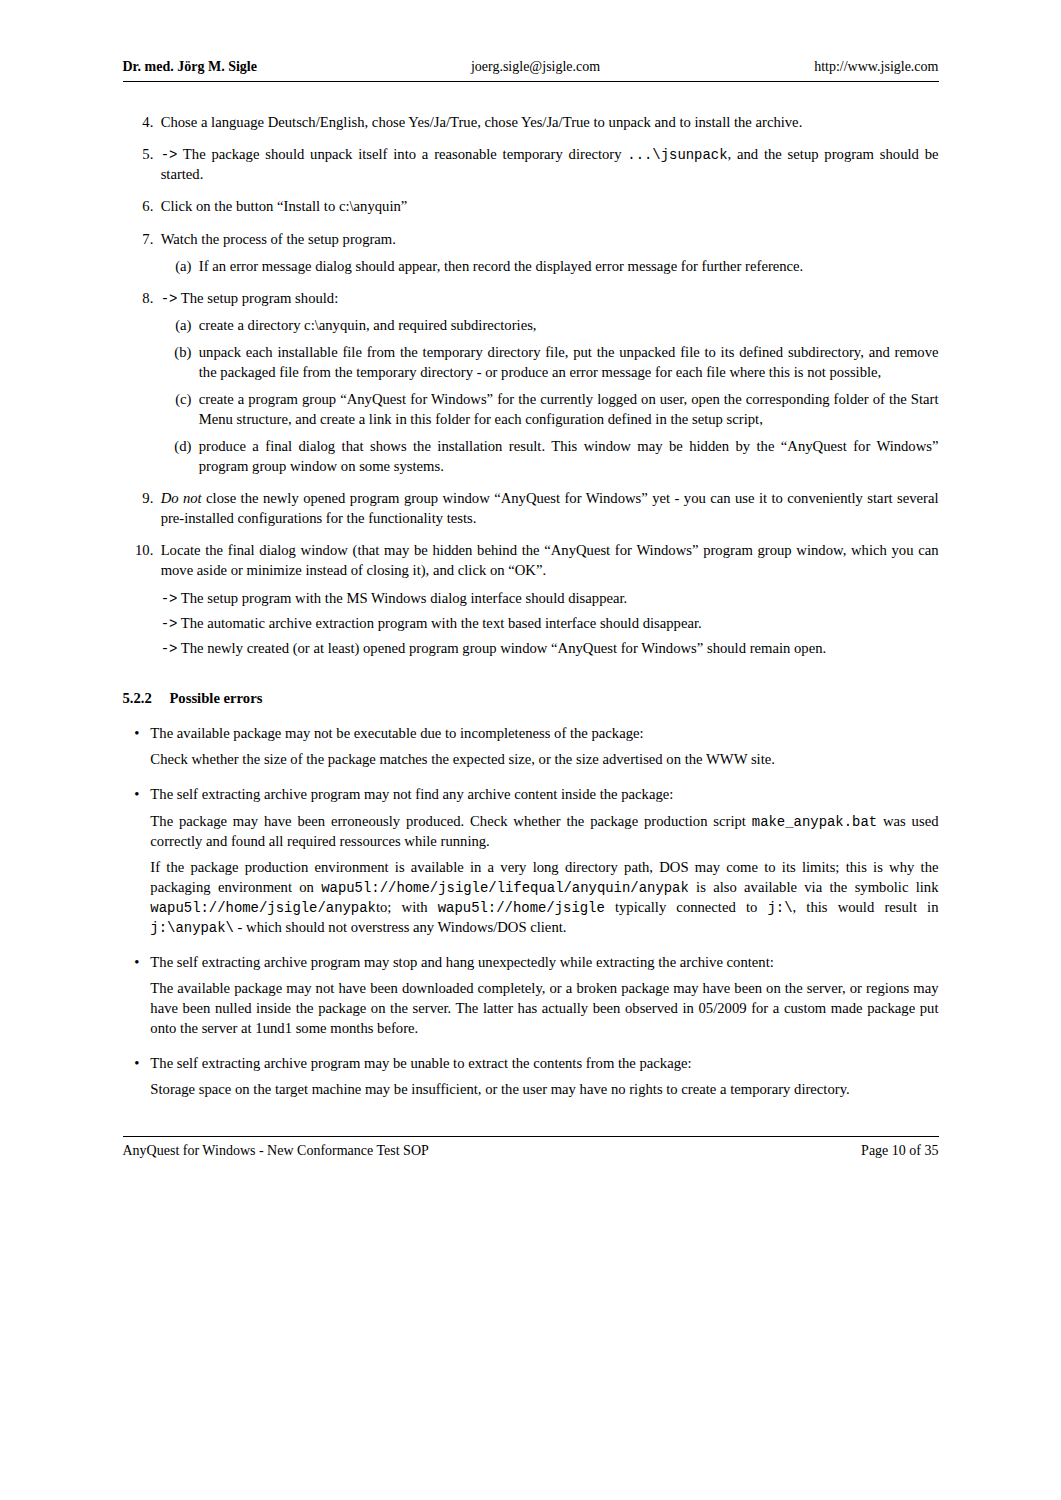Dr. med. Jörg M. Sigle joerg.sigle@jsigle.com http://www.jsigle.com
4. Chose a language Deutsch/English, chose Yes/Ja/True, chose Yes/Ja/True to unpack and to install the archive.
5. -> The package should unpack itself into a reasonable temporary directory ...\jsunpack, and the setup program should be started.
6. Click on the button “Install to c:\anyquin”
7. Watch the process of the setup program.
(a) If an error message dialog should appear, then record the displayed error message for further reference.
8. -> The setup program should:
(a) create a directory c:\anyquin, and required subdirectories,
(b) unpack each installable file from the temporary directory file, put the unpacked file to its defined subdirectory, and remove the packaged file from the temporary directory - or produce an error message for each file where this is not possible,
(c) create a program group “AnyQuest for Windows” for the currently logged on user, open the corresponding folder of the Start Menu structure, and create a link in this folder for each configuration defined in the setup script,
(d) produce a final dialog that shows the installation result. This window may be hidden by the “AnyQuest for Windows” program group window on some systems.
9. Do not close the newly opened program group window “AnyQuest for Windows” yet - you can use it to conveniently start several pre-installed configurations for the functionality tests.
10. Locate the final dialog window (that may be hidden behind the “AnyQuest for Windows” program group window, which you can move aside or minimize instead of closing it), and click on “OK”.
-> The setup program with the MS Windows dialog interface should disappear.
-> The automatic archive extraction program with the text based interface should disappear.
-> The newly created (or at least) opened program group window “AnyQuest for Windows” should remain open.
5.2.2 Possible errors
The available package may not be executable due to incompleteness of the package:
Check whether the size of the package matches the expected size, or the size advertised on the WWW site.
The self extracting archive program may not find any archive content inside the package:
The package may have been erroneously produced. Check whether the package production script make_anypak.bat was used correctly and found all required ressources while running.
If the package production environment is available in a very long directory path, DOS may come to its limits; this is why the packaging environment on wapu5l://home/jsigle/lifequal/anyquin/anypak is also available via the symbolic link wapu5l://home/jsigle/anypakto; with wapu5l://home/jsigle typically connected to j:\, this would result in j:\anypak\ - which should not overstress any Windows/DOS client.
The self extracting archive program may stop and hang unexpectedly while extracting the archive content:
The available package may not have been downloaded completely, or a broken package may have been on the server, or regions may have been nulled inside the package on the server. The latter has actually been observed in 05/2009 for a custom made package put onto the server at 1und1 some months before.
The self extracting archive program may be unable to extract the contents from the package:
Storage space on the target machine may be insufficient, or the user may have no rights to create a temporary directory.
AnyQuest for Windows - New Conformance Test SOP Page 10 of 35